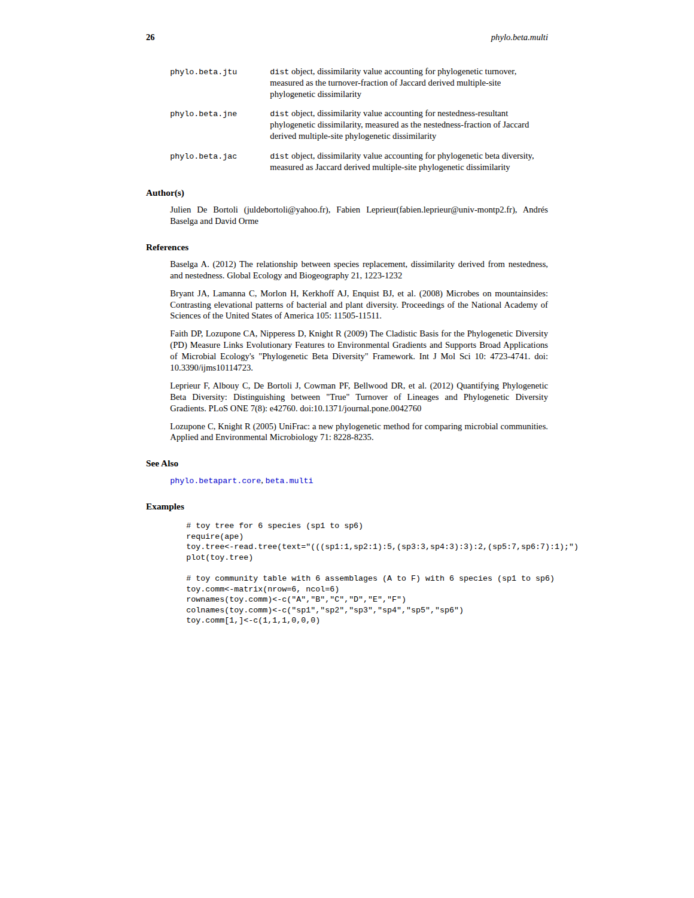26 phylo.beta.multi
| phylo.beta.jtu | dist object, dissimilarity value accounting for phylogenetic turnover, measured as the turnover-fraction of Jaccard derived multiple-site phylogenetic dissimilarity |
| phylo.beta.jne | dist object, dissimilarity value accounting for nestedness-resultant phylogenetic dissimilarity, measured as the nestedness-fraction of Jaccard derived multiple-site phylogenetic dissimilarity |
| phylo.beta.jac | dist object, dissimilarity value accounting for phylogenetic beta diversity, measured as Jaccard derived multiple-site phylogenetic dissimilarity |
Author(s)
Julien De Bortoli (juldebortoli@yahoo.fr), Fabien Leprieur(fabien.leprieur@univ-montp2.fr), Andrés Baselga and David Orme
References
Baselga A. (2012) The relationship between species replacement, dissimilarity derived from nestedness, and nestedness. Global Ecology and Biogeography 21, 1223-1232
Bryant JA, Lamanna C, Morlon H, Kerkhoff AJ, Enquist BJ, et al. (2008) Microbes on mountainsides: Contrasting elevational patterns of bacterial and plant diversity. Proceedings of the National Academy of Sciences of the United States of America 105: 11505-11511.
Faith DP, Lozupone CA, Nipperess D, Knight R (2009) The Cladistic Basis for the Phylogenetic Diversity (PD) Measure Links Evolutionary Features to Environmental Gradients and Supports Broad Applications of Microbial Ecology's "Phylogenetic Beta Diversity" Framework. Int J Mol Sci 10: 4723-4741. doi: 10.3390/ijms10114723.
Leprieur F, Albouy C, De Bortoli J, Cowman PF, Bellwood DR, et al. (2012) Quantifying Phylogenetic Beta Diversity: Distinguishing between "True" Turnover of Lineages and Phylogenetic Diversity Gradients. PLoS ONE 7(8): e42760. doi:10.1371/journal.pone.0042760
Lozupone C, Knight R (2005) UniFrac: a new phylogenetic method for comparing microbial communities. Applied and Environmental Microbiology 71: 8228-8235.
See Also
phylo.betapart.core, beta.multi
Examples
# toy tree for 6 species (sp1 to sp6)
require(ape)
toy.tree<-read.tree(text="(((sp1:1,sp2:1):5,(sp3:3,sp4:3):3):2,(sp5:7,sp6:7):1);")
plot(toy.tree)

# toy community table with 6 assemblages (A to F) with 6 species (sp1 to sp6)
toy.comm<-matrix(nrow=6, ncol=6)
rownames(toy.comm)<-c("A","B","C","D","E","F")
colnames(toy.comm)<-c("sp1","sp2","sp3","sp4","sp5","sp6")
toy.comm[1,]<-c(1,1,1,0,0,0)